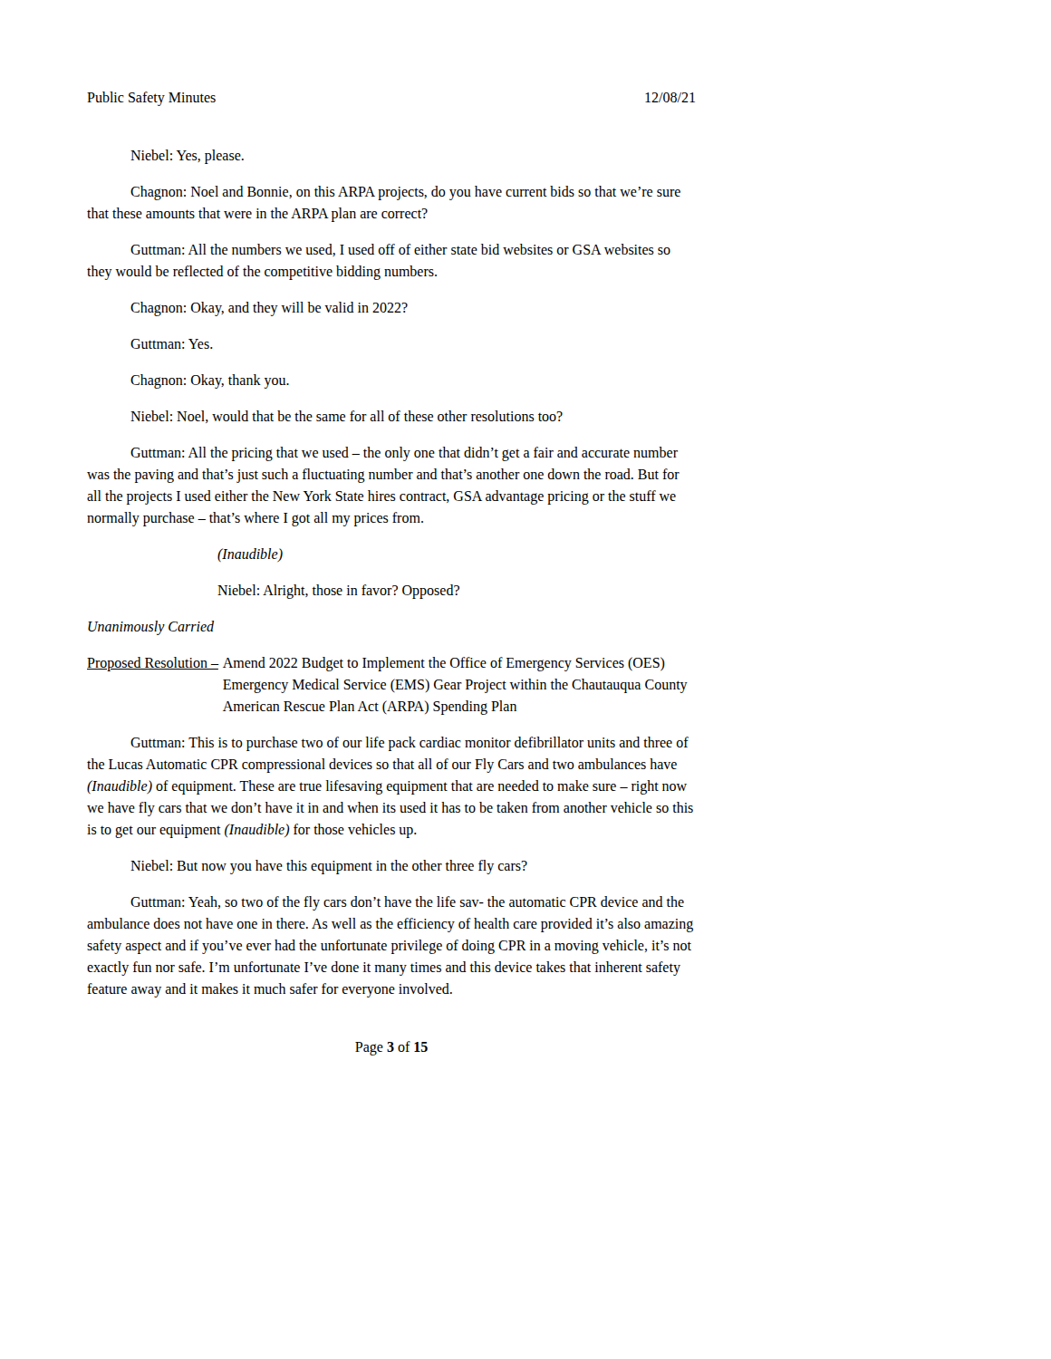Public Safety Minutes 12/08/21
Niebel: Yes, please.
Chagnon: Noel and Bonnie, on this ARPA projects, do you have current bids so that we’re sure that these amounts that were in the ARPA plan are correct?
Guttman: All the numbers we used, I used off of either state bid websites or GSA websites so they would be reflected of the competitive bidding numbers.
Chagnon: Okay, and they will be valid in 2022?
Guttman: Yes.
Chagnon: Okay, thank you.
Niebel: Noel, would that be the same for all of these other resolutions too?
Guttman: All the pricing that we used – the only one that didn’t get a fair and accurate number was the paving and that’s just such a fluctuating number and that’s another one down the road. But for all the projects I used either the New York State hires contract, GSA advantage pricing or the stuff we normally purchase – that’s where I got all my prices from.
(Inaudible)
Niebel: Alright, those in favor? Opposed?
Unanimously Carried
Proposed Resolution – Amend 2022 Budget to Implement the Office of Emergency Services (OES) Emergency Medical Service (EMS) Gear Project within the Chautauqua County American Rescue Plan Act (ARPA) Spending Plan
Guttman: This is to purchase two of our life pack cardiac monitor defibrillator units and three of the Lucas Automatic CPR compressional devices so that all of our Fly Cars and two ambulances have (Inaudible) of equipment. These are true lifesaving equipment that are needed to make sure – right now we have fly cars that we don’t have it in and when its used it has to be taken from another vehicle so this is to get our equipment (Inaudible) for those vehicles up.
Niebel: But now you have this equipment in the other three fly cars?
Guttman: Yeah, so two of the fly cars don’t have the life sav- the automatic CPR device and the ambulance does not have one in there. As well as the efficiency of health care provided it’s also amazing safety aspect and if you’ve ever had the unfortunate privilege of doing CPR in a moving vehicle, it’s not exactly fun nor safe. I’m unfortunate I’ve done it many times and this device takes that inherent safety feature away and it makes it much safer for everyone involved.
Page 3 of 15